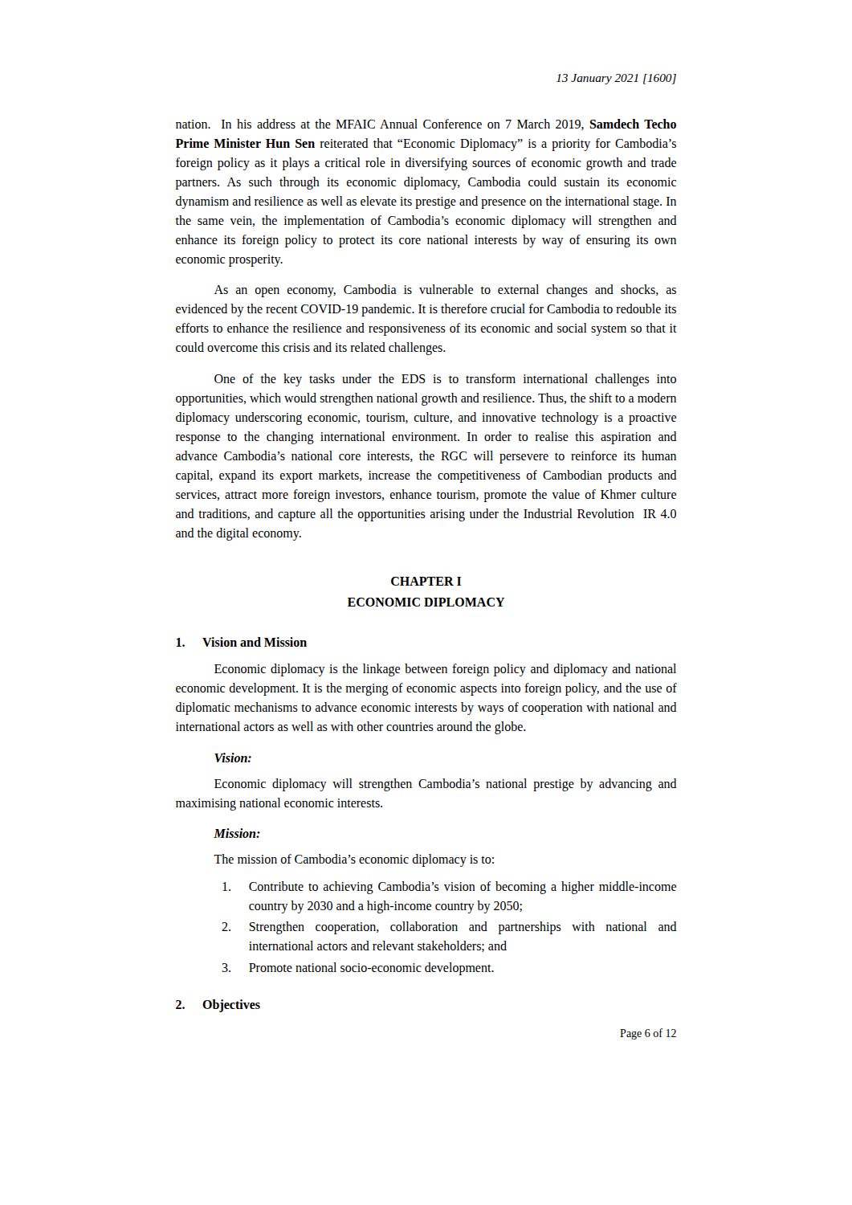13 January 2021 [1600]
nation. In his address at the MFAIC Annual Conference on 7 March 2019, Samdech Techo Prime Minister Hun Sen reiterated that “Economic Diplomacy” is a priority for Cambodia’s foreign policy as it plays a critical role in diversifying sources of economic growth and trade partners. As such through its economic diplomacy, Cambodia could sustain its economic dynamism and resilience as well as elevate its prestige and presence on the international stage. In the same vein, the implementation of Cambodia’s economic diplomacy will strengthen and enhance its foreign policy to protect its core national interests by way of ensuring its own economic prosperity.
As an open economy, Cambodia is vulnerable to external changes and shocks, as evidenced by the recent COVID-19 pandemic. It is therefore crucial for Cambodia to redouble its efforts to enhance the resilience and responsiveness of its economic and social system so that it could overcome this crisis and its related challenges.
One of the key tasks under the EDS is to transform international challenges into opportunities, which would strengthen national growth and resilience. Thus, the shift to a modern diplomacy underscoring economic, tourism, culture, and innovative technology is a proactive response to the changing international environment. In order to realise this aspiration and advance Cambodia’s national core interests, the RGC will persevere to reinforce its human capital, expand its export markets, increase the competitiveness of Cambodian products and services, attract more foreign investors, enhance tourism, promote the value of Khmer culture and traditions, and capture all the opportunities arising under the Industrial Revolution IR 4.0 and the digital economy.
CHAPTER I
ECONOMIC DIPLOMACY
1. Vision and Mission
Economic diplomacy is the linkage between foreign policy and diplomacy and national economic development. It is the merging of economic aspects into foreign policy, and the use of diplomatic mechanisms to advance economic interests by ways of cooperation with national and international actors as well as with other countries around the globe.
Vision:
Economic diplomacy will strengthen Cambodia’s national prestige by advancing and maximising national economic interests.
Mission:
The mission of Cambodia’s economic diplomacy is to:
Contribute to achieving Cambodia’s vision of becoming a higher middle-income country by 2030 and a high-income country by 2050;
Strengthen cooperation, collaboration and partnerships with national and international actors and relevant stakeholders; and
Promote national socio-economic development.
2. Objectives
Page 6 of 12